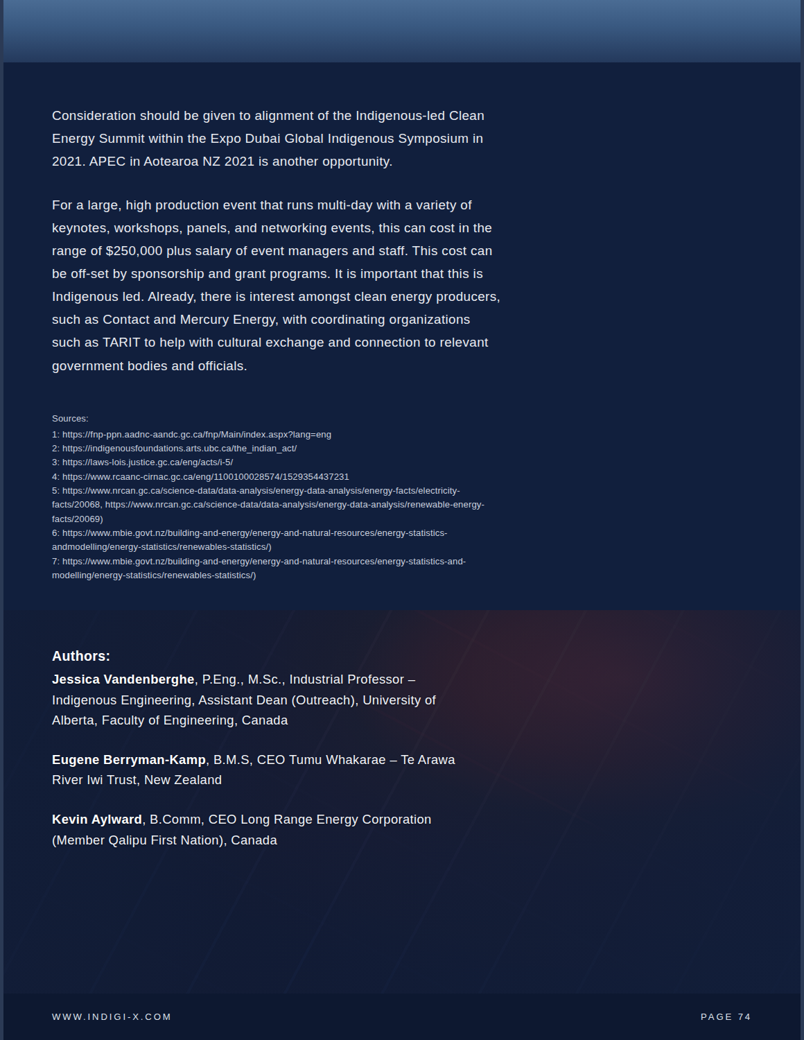Consideration should be given to alignment of the Indigenous-led Clean Energy Summit within the Expo Dubai Global Indigenous Symposium in 2021. APEC in Aotearoa NZ 2021 is another opportunity.
For a large, high production event that runs multi-day with a variety of keynotes, workshops, panels, and networking events, this can cost in the range of $250,000 plus salary of event managers and staff. This cost can be off-set by sponsorship and grant programs. It is important that this is Indigenous led. Already, there is interest amongst clean energy producers, such as Contact and Mercury Energy, with coordinating organizations such as TARIT to help with cultural exchange and connection to relevant government bodies and officials.
Sources:
1: https://fnp-ppn.aadnc-aandc.gc.ca/fnp/Main/index.aspx?lang=eng
2: https://indigenousfoundations.arts.ubc.ca/the_indian_act/
3: https://laws-lois.justice.gc.ca/eng/acts/i-5/
4: https://www.rcaanc-cirnac.gc.ca/eng/1100100028574/1529354437231
5: https://www.nrcan.gc.ca/science-data/data-analysis/energy-data-analysis/energy-facts/electricity-facts/20068, https://www.nrcan.gc.ca/science-data/data-analysis/energy-data-analysis/renewable-energy-facts/20069)
6: https://www.mbie.govt.nz/building-and-energy/energy-and-natural-resources/energy-statistics-andmodelling/energy-statistics/renewables-statistics/)
7: https://www.mbie.govt.nz/building-and-energy/energy-and-natural-resources/energy-statistics-and-modelling/energy-statistics/renewables-statistics/)
Authors:
Jessica Vandenberghe, P.Eng., M.Sc., Industrial Professor – Indigenous Engineering, Assistant Dean (Outreach), University of Alberta, Faculty of Engineering, Canada
Eugene Berryman-Kamp, B.M.S, CEO Tumu Whakarae – Te Arawa River Iwi Trust, New Zealand
Kevin Aylward, B.Comm, CEO Long Range Energy Corporation (Member Qalipu First Nation), Canada
www.indigi-x.com Page 74